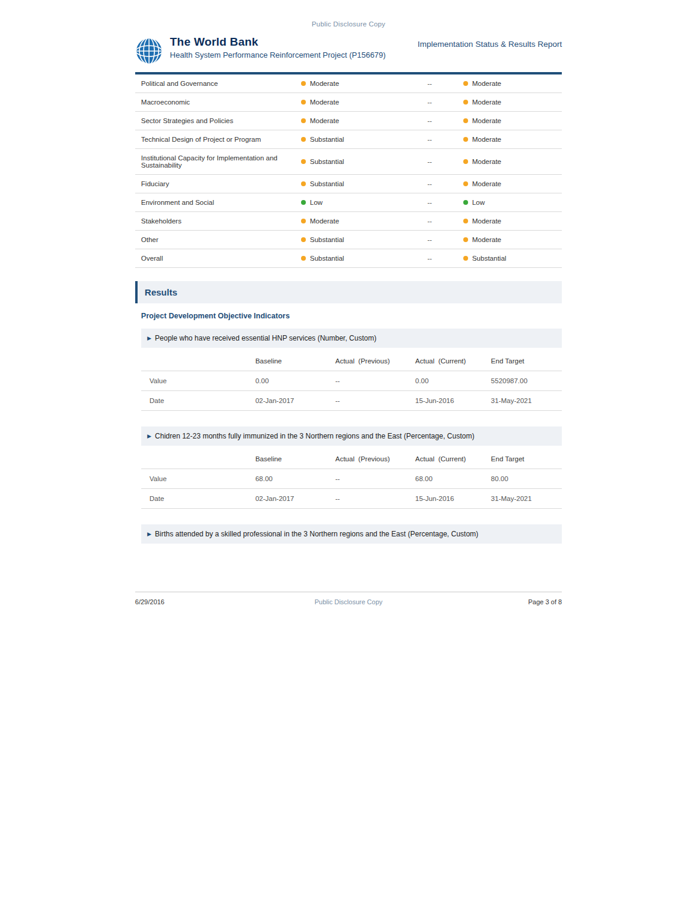Public Disclosure Copy
The World Bank
Health System Performance Reinforcement Project (P156679)
Implementation Status & Results Report
| Political and Governance | Moderate | -- | Moderate |
| Macroeconomic | Moderate | -- | Moderate |
| Sector Strategies and Policies | Moderate | -- | Moderate |
| Technical Design of Project or Program | Substantial | -- | Moderate |
| Institutional Capacity for Implementation and Sustainability | Substantial | -- | Moderate |
| Fiduciary | Substantial | -- | Moderate |
| Environment and Social | Low | -- | Low |
| Stakeholders | Moderate | -- | Moderate |
| Other | Substantial | -- | Moderate |
| Overall | Substantial | -- | Substantial |
Results
Project Development Objective Indicators
▶People who have received essential HNP services (Number, Custom)
| | Baseline | Actual (Previous) | Actual (Current) | End Target |
| --- | --- | --- | --- | --- |
| Value | 0.00 | -- | 0.00 | 5520987.00 |
| Date | 02-Jan-2017 | -- | 15-Jun-2016 | 31-May-2021 |
▶Chidren 12-23 months fully immunized in the 3 Northern regions and the East (Percentage, Custom)
| | Baseline | Actual (Previous) | Actual (Current) | End Target |
| --- | --- | --- | --- | --- |
| Value | 68.00 | -- | 68.00 | 80.00 |
| Date | 02-Jan-2017 | -- | 15-Jun-2016 | 31-May-2021 |
▶Births attended by a skilled professional in the 3 Northern regions and the East (Percentage, Custom)
6/29/2016
Public Disclosure Copy
Page 3 of 8